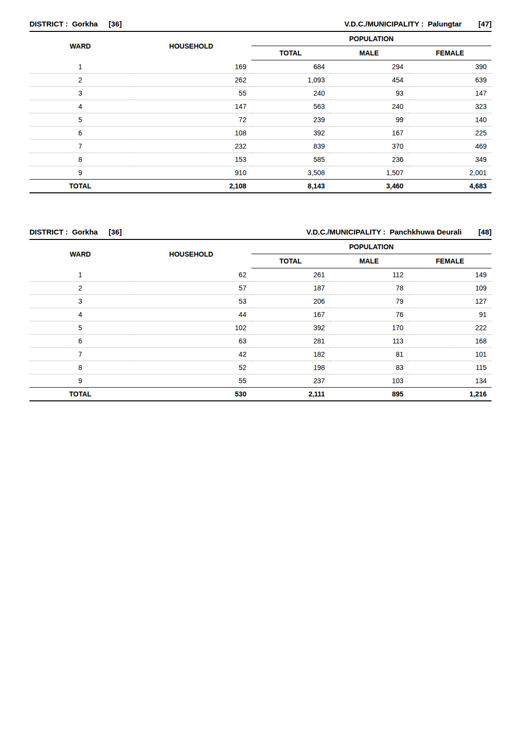DISTRICT : Gorkha [36] V.D.C./MUNICIPALITY : Palungtar [47]
| WARD | HOUSEHOLD | POPULATION |
| --- | --- | --- |
| TOTAL | MALE | FEMALE |
| 1 | 169 | 684 | 294 | 390 |
| 2 | 262 | 1,093 | 454 | 639 |
| 3 | 55 | 240 | 93 | 147 |
| 4 | 147 | 563 | 240 | 323 |
| 5 | 72 | 239 | 99 | 140 |
| 6 | 108 | 392 | 167 | 225 |
| 7 | 232 | 839 | 370 | 469 |
| 8 | 153 | 585 | 236 | 349 |
| 9 | 910 | 3,508 | 1,507 | 2,001 |
| TOTAL | 2,108 | 8,143 | 3,460 | 4,683 |
DISTRICT : Gorkha [36] V.D.C./MUNICIPALITY : Panchkhuwa Deurali [48]
| WARD | HOUSEHOLD | POPULATION |
| --- | --- | --- |
| TOTAL | MALE | FEMALE |
| 1 | 62 | 261 | 112 | 149 |
| 2 | 57 | 187 | 78 | 109 |
| 3 | 53 | 206 | 79 | 127 |
| 4 | 44 | 167 | 76 | 91 |
| 5 | 102 | 392 | 170 | 222 |
| 6 | 63 | 281 | 113 | 168 |
| 7 | 42 | 182 | 81 | 101 |
| 8 | 52 | 198 | 83 | 115 |
| 9 | 55 | 237 | 103 | 134 |
| TOTAL | 530 | 2,111 | 895 | 1,216 |